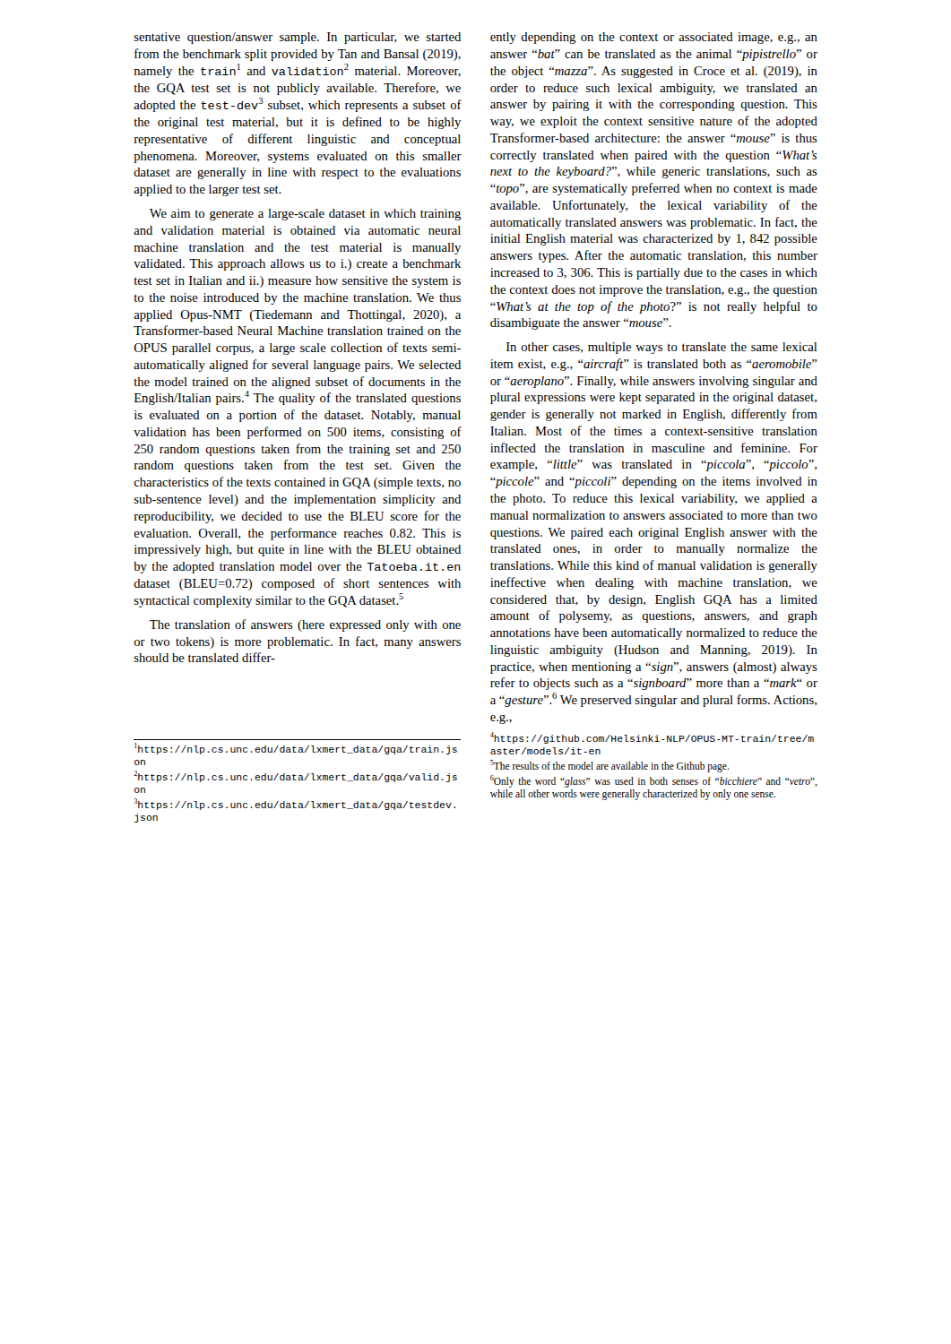sentative question/answer sample. In particular, we started from the benchmark split provided by Tan and Bansal (2019), namely the train1 and validation2 material. Moreover, the GQA test set is not publicly available. Therefore, we adopted the test-dev3 subset, which represents a subset of the original test material, but it is defined to be highly representative of different linguistic and conceptual phenomena. Moreover, systems evaluated on this smaller dataset are generally in line with respect to the evaluations applied to the larger test set.
We aim to generate a large-scale dataset in which training and validation material is obtained via automatic neural machine translation and the test material is manually validated. This approach allows us to i.) create a benchmark test set in Italian and ii.) measure how sensitive the system is to the noise introduced by the machine translation. We thus applied Opus-NMT (Tiedemann and Thottingal, 2020), a Transformer-based Neural Machine translation trained on the OPUS parallel corpus, a large scale collection of texts semi-automatically aligned for several language pairs. We selected the model trained on the aligned subset of documents in the English/Italian pairs.4 The quality of the translated questions is evaluated on a portion of the dataset. Notably, manual validation has been performed on 500 items, consisting of 250 random questions taken from the training set and 250 random questions taken from the test set. Given the characteristics of the texts contained in GQA (simple texts, no sub-sentence level) and the implementation simplicity and reproducibility, we decided to use the BLEU score for the evaluation. Overall, the performance reaches 0.82. This is impressively high, but quite in line with the BLEU obtained by the adopted translation model over the Tatoeba.it.en dataset (BLEU=0.72) composed of short sentences with syntactical complexity similar to the GQA dataset.5
The translation of answers (here expressed only with one or two tokens) is more problematic. In fact, many answers should be translated differ-
ently depending on the context or associated image, e.g., an answer “bat” can be translated as the animal “pipistrello” or the object “mazza”. As suggested in Croce et al. (2019), in order to reduce such lexical ambiguity, we translated an answer by pairing it with the corresponding question. This way, we exploit the context sensitive nature of the adopted Transformer-based architecture: the answer “mouse” is thus correctly translated when paired with the question “What’s next to the keyboard?”, while generic translations, such as “topo”, are systematically preferred when no context is made available. Unfortunately, the lexical variability of the automatically translated answers was problematic. In fact, the initial English material was characterized by 1, 842 possible answers types. After the automatic translation, this number increased to 3, 306. This is partially due to the cases in which the context does not improve the translation, e.g., the question “What’s at the top of the photo?” is not really helpful to disambiguate the answer “mouse”.
In other cases, multiple ways to translate the same lexical item exist, e.g., “aircraft” is translated both as “aeromobile” or “aeroplano”. Finally, while answers involving singular and plural expressions were kept separated in the original dataset, gender is generally not marked in English, differently from Italian. Most of the times a context-sensitive translation inflected the translation in masculine and feminine. For example, “little” was translated in “piccola”, “piccolo”, “piccole” and “piccoli” depending on the items involved in the photo. To reduce this lexical variability, we applied a manual normalization to answers associated to more than two questions. We paired each original English answer with the translated ones, in order to manually normalize the translations. While this kind of manual validation is generally ineffective when dealing with machine translation, we considered that, by design, English GQA has a limited amount of polysemy, as questions, answers, and graph annotations have been automatically normalized to reduce the linguistic ambiguity (Hudson and Manning, 2019). In practice, when mentioning a “sign”, answers (almost) always refer to objects such as a “signboard” more than a “mark“ or a “gesture”.6 We preserved singular and plural forms. Actions, e.g.,
1https://nlp.cs.unc.edu/data/lxmert_data/gqa/train.json
2https://nlp.cs.unc.edu/data/lxmert_data/gqa/valid.json
3https://nlp.cs.unc.edu/data/lxmert_data/gqa/testdev.json
4https://github.com/Helsinki-NLP/OPUS-MT-train/tree/master/models/it-en
5The results of the model are available in the Github page.
6Only the word “glass” was used in both senses of “bicchiere” and “vetro”, while all other words were generally characterized by only one sense.